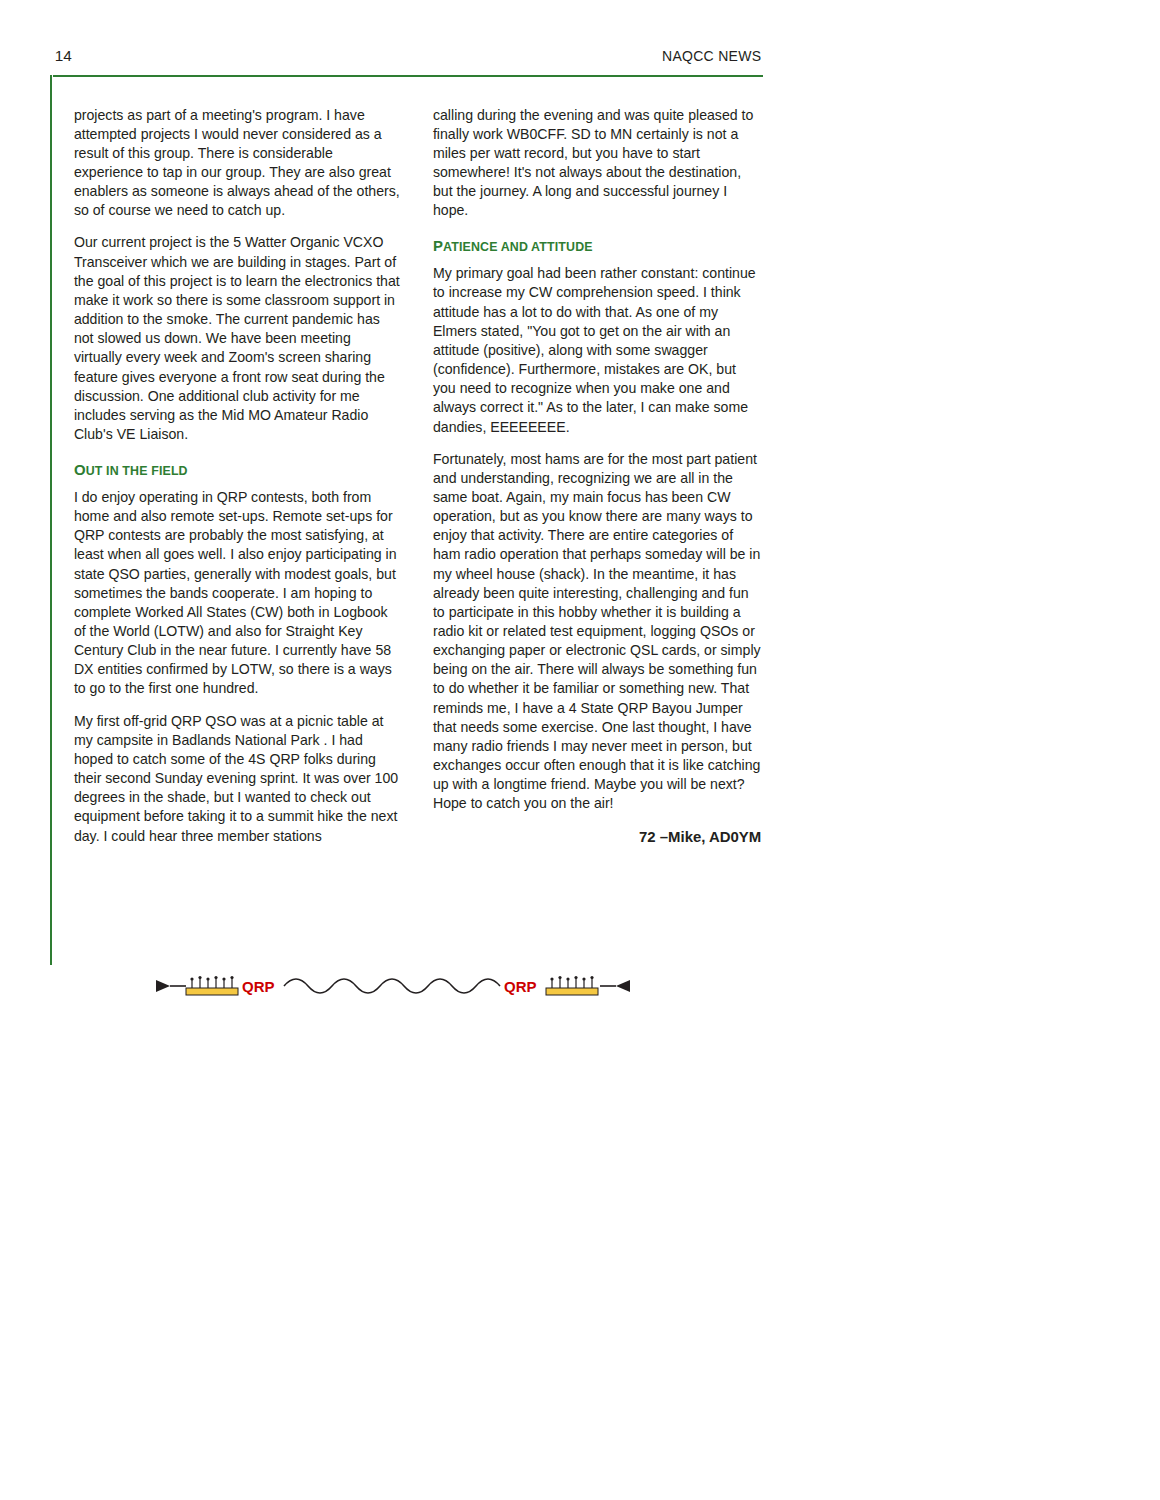14
NAQCC NEWS
projects as part of a meeting's program. I have attempted projects I would never considered as a result of this group. There is considerable experience to tap in our group. They are also great enablers as someone is always ahead of the others, so of course we need to catch up.
Our current project is the 5 Watter Organic VCXO Transceiver which we are building in stages. Part of the goal of this project is to learn the electronics that make it work so there is some classroom support in addition to the smoke. The current pandemic has not slowed us down. We have been meeting virtually every week and Zoom's screen sharing feature gives everyone a front row seat during the discussion. One additional club activity for me includes serving as the Mid MO Amateur Radio Club's VE Liaison.
OUT IN THE FIELD
I do enjoy operating in QRP contests, both from home and also remote set-ups. Remote set-ups for QRP contests are probably the most satisfying, at least when all goes well. I also enjoy participating in state QSO parties, generally with modest goals, but sometimes the bands cooperate. I am hoping to complete Worked All States (CW) both in Logbook of the World (LOTW) and also for Straight Key Century Club in the near future. I currently have 58 DX entities confirmed by LOTW, so there is a ways to go to the first one hundred.
My first off-grid QRP QSO was at a picnic table at my campsite in Badlands National Park . I had hoped to catch some of the 4S QRP folks during their second Sunday evening sprint. It was over 100 degrees in the shade, but I wanted to check out equipment before taking it to a summit hike the next day. I could hear three member stations
calling during the evening and was quite pleased to finally work WB0CFF. SD to MN certainly is not a miles per watt record, but you have to start somewhere! It's not always about the destination, but the journey. A long and successful journey I hope.
PATIENCE AND ATTITUDE
My primary goal had been rather constant: continue to increase my CW comprehension speed. I think attitude has a lot to do with that. As one of my Elmers stated, "You got to get on the air with an attitude (positive), along with some swagger (confidence). Furthermore, mistakes are OK, but you need to recognize when you make one and always correct it." As to the later, I can make some dandies, EEEEEEEE.
Fortunately, most hams are for the most part patient and understanding, recognizing we are all in the same boat. Again, my main focus has been CW operation, but as you know there are many ways to enjoy that activity. There are entire categories of ham radio operation that perhaps someday will be in my wheel house (shack). In the meantime, it has already been quite interesting, challenging and fun to participate in this hobby whether it is building a radio kit or related test equipment, logging QSOs or exchanging paper or electronic QSL cards, or simply being on the air. There will always be something fun to do whether it be familiar or something new. That reminds me, I have a 4 State QRP Bayou Jumper that needs some exercise. One last thought, I have many radio friends I may never meet in person, but exchanges occur often enough that it is like catching up with a longtime friend. Maybe you will be next? Hope to catch you on the air!
72 –Mike, AD0YM
QRP QRP